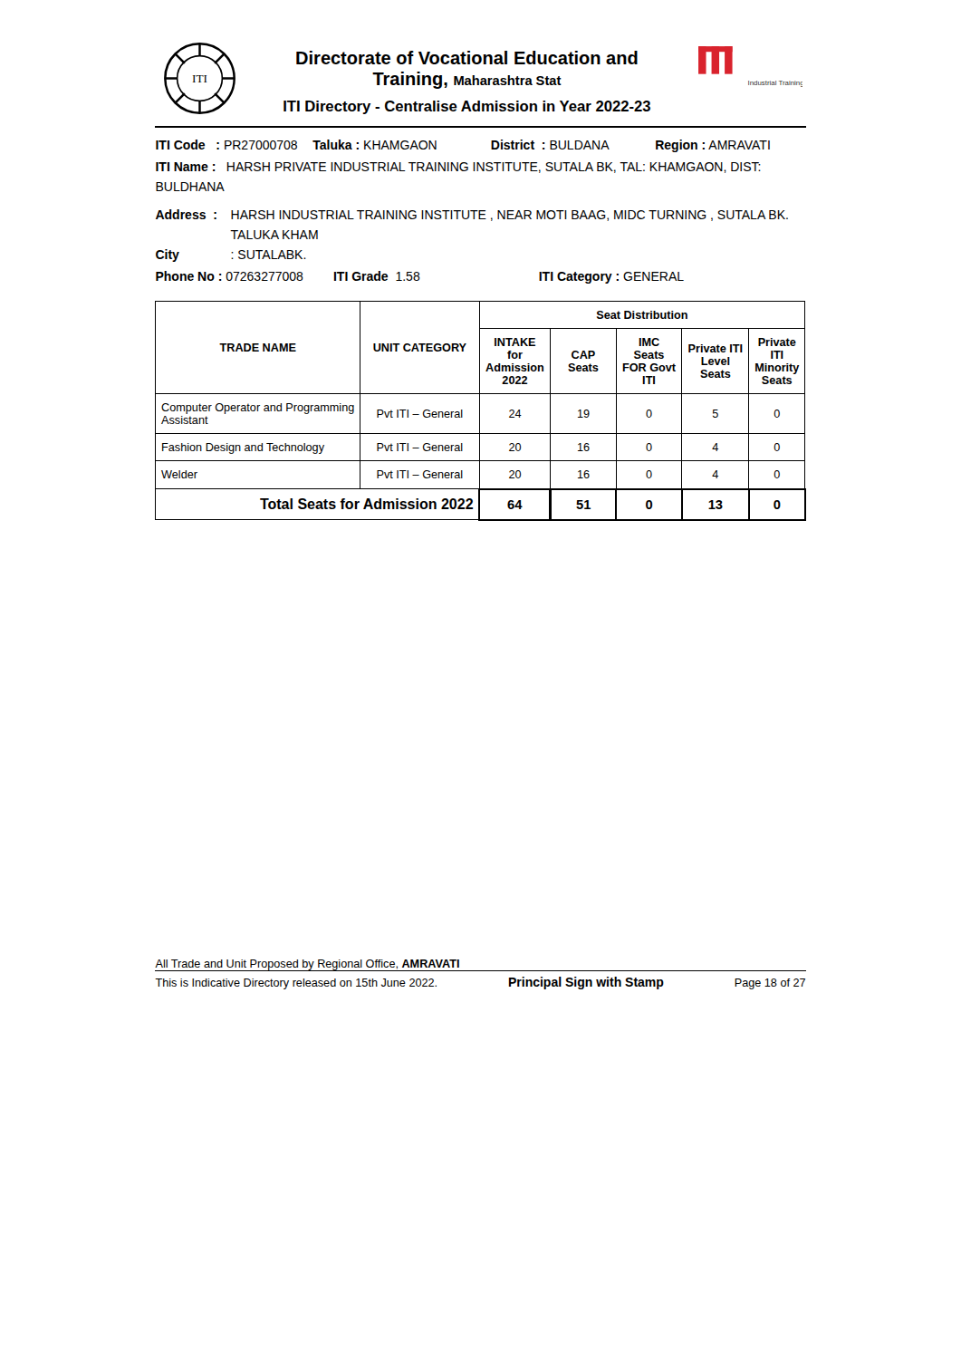Directorate of Vocational Education and Training, Maharashtra Stat
ITI Directory - Centralise Admission in Year 2022-23
ITI Code : PR27000708
Taluka : KHAMGAON
District : BULDANA
Region : AMRAVATI
ITI Name : HARSH PRIVATE INDUSTRIAL TRAINING INSTITUTE, SUTALA BK, TAL: KHAMGAON, DIST: BULDHANA
Address :
HARSH INDUSTRIAL TRAINING INSTITUTE , NEAR MOTI BAAG, MIDC TURNING , SUTALA BK. TALUKA KHAM
City
: SUTALABK.
Phone No : 07263277008
ITI Grade 1.58
ITI Category : GENERAL
| TRADE NAME | UNIT CATEGORY | Seat Distribution |
| --- | --- | --- |
| INTAKE for Admission 2022 | CAP Seats | IMC Seats FOR Govt ITI | Private ITI Level Seats | Private ITI Minority Seats |
| Computer Operator and Programming Assistant | Pvt ITI – General | 24 | 19 | 0 | 5 | 0 |
| Fashion Design and Technology | Pvt ITI – General | 20 | 16 | 0 | 4 | 0 |
| Welder | Pvt ITI – General | 20 | 16 | 0 | 4 | 0 |
| Total Seats for Admission 2022 | 64 | 51 | 0 | 13 | 0 |
All Trade and Unit Proposed by Regional Office, AMRAVATI
This is Indicative Directory released on 15th June 2022.
Principal Sign with Stamp
Page 18 of 27